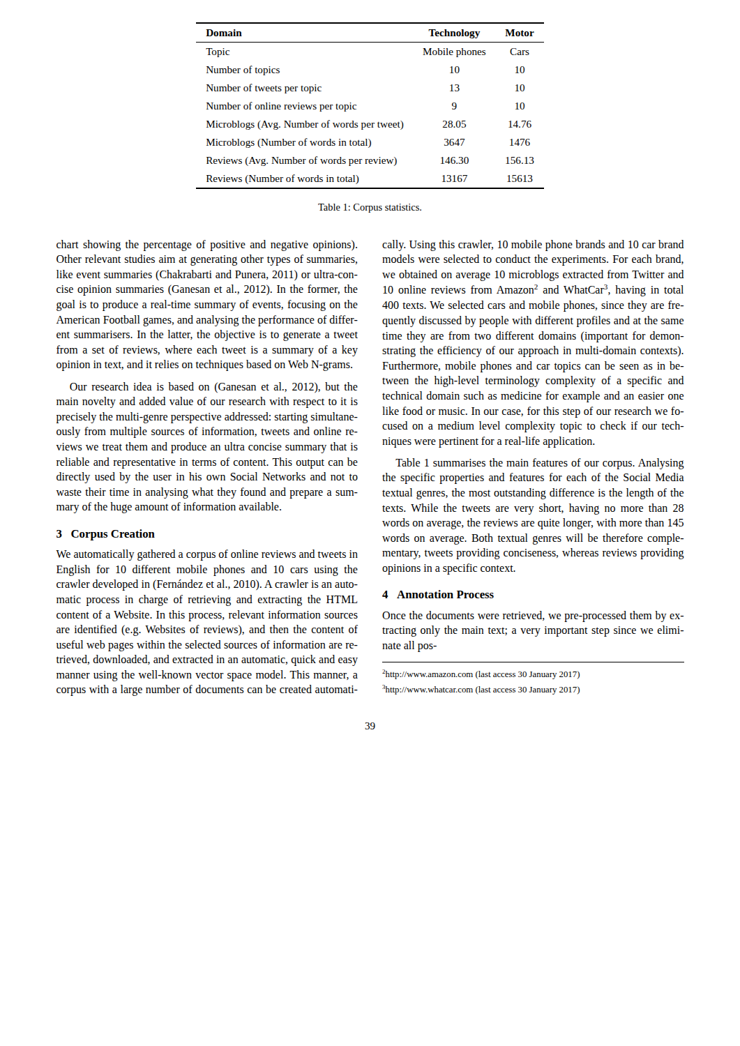Table 1: Corpus statistics.
| Domain | Technology | Motor |
| --- | --- | --- |
| Topic | Mobile phones | Cars |
| Number of topics | 10 | 10 |
| Number of tweets per topic | 13 | 10 |
| Number of online reviews per topic | 9 | 10 |
| Microblogs (Avg. Number of words per tweet) | 28.05 | 14.76 |
| Microblogs (Number of words in total) | 3647 | 1476 |
| Reviews (Avg. Number of words per review) | 146.30 | 156.13 |
| Reviews (Number of words in total) | 13167 | 15613 |
chart showing the percentage of positive and negative opinions). Other relevant studies aim at generating other types of summaries, like event summaries (Chakrabarti and Punera, 2011) or ultra-concise opinion summaries (Ganesan et al., 2012). In the former, the goal is to produce a real-time summary of events, focusing on the American Football games, and analysing the performance of different summarisers. In the latter, the objective is to generate a tweet from a set of reviews, where each tweet is a summary of a key opinion in text, and it relies on techniques based on Web N-grams.
Our research idea is based on (Ganesan et al., 2012), but the main novelty and added value of our research with respect to it is precisely the multi-genre perspective addressed: starting simultaneously from multiple sources of information, tweets and online reviews we treat them and produce an ultra concise summary that is reliable and representative in terms of content. This output can be directly used by the user in his own Social Networks and not to waste their time in analysing what they found and prepare a summary of the huge amount of information available.
3 Corpus Creation
We automatically gathered a corpus of online reviews and tweets in English for 10 different mobile phones and 10 cars using the crawler developed in (Fernández et al., 2010). A crawler is an automatic process in charge of retrieving and extracting the HTML content of a Website. In this process, relevant information sources are identified (e.g. Websites of reviews), and then the content of useful web pages within the selected sources of information are retrieved, downloaded, and extracted in an automatic, quick and easy manner using the well-known vector space model. This manner, a corpus with a large number of documents can be created automatically. Using this crawler, 10 mobile phone brands and 10 car brand models were selected to conduct the experiments. For each brand, we obtained on average 10 microblogs extracted from Twitter and 10 online reviews from Amazon2 and WhatCar3, having in total 400 texts. We selected cars and mobile phones, since they are frequently discussed by people with different profiles and at the same time they are from two different domains (important for demonstrating the efficiency of our approach in multi-domain contexts). Furthermore, mobile phones and car topics can be seen as in between the high-level terminology complexity of a specific and technical domain such as medicine for example and an easier one like food or music. In our case, for this step of our research we focused on a medium level complexity topic to check if our techniques were pertinent for a real-life application.
Table 1 summarises the main features of our corpus. Analysing the specific properties and features for each of the Social Media textual genres, the most outstanding difference is the length of the texts. While the tweets are very short, having no more than 28 words on average, the reviews are quite longer, with more than 145 words on average. Both textual genres will be therefore complementary, tweets providing conciseness, whereas reviews providing opinions in a specific context.
4 Annotation Process
Once the documents were retrieved, we pre-processed them by extracting only the main text; a very important step since we eliminate all pos-
2http://www.amazon.com (last access 30 January 2017)
3http://www.whatcar.com (last access 30 January 2017)
39